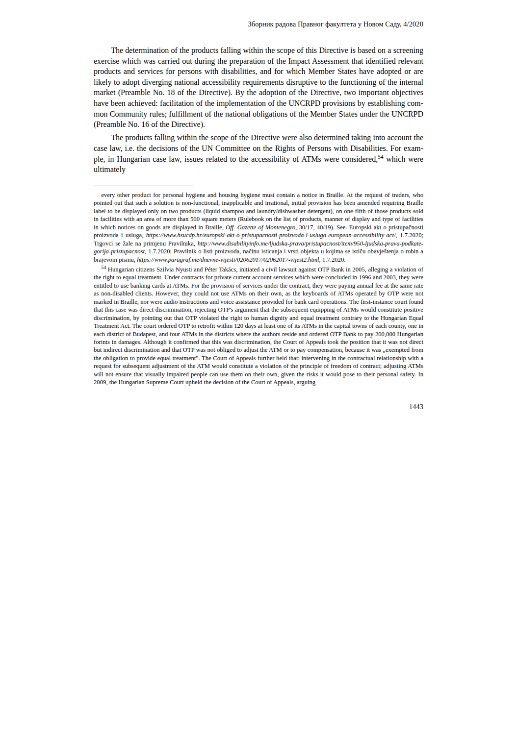Зборник радова Правног факултета у Новом Саду, 4/2020
The determination of the products falling within the scope of this Directive is based on a screening exercise which was carried out during the preparation of the Impact Assessment that identified relevant products and services for persons with disabilities, and for which Member States have adopted or are likely to adopt diverging national accessibility requirements disruptive to the functioning of the internal market (Preamble No. 18 of the Directive). By the adoption of the Directive, two important objectives have been achieved: facilitation of the implementation of the UNCRPD provisions by establishing common Community rules; fulfillment of the national obligations of the Member States under the UNCRPD (Preamble No. 16 of the Directive).
The products falling within the scope of the Directive were also determined taking into account the case law, i.e. the decisions of the UN Committee on the Rights of Persons with Disabilities. For example, in Hungarian case law, issues related to the accessibility of ATMs were considered,54 which were ultimately
every other product for personal hygiene and housing hygiene must contain a notice in Braille. At the request of traders, who pointed out that such a solution is non-functional, inapplicable and irrational, initial provision has been amended requiring Braille label to be displayed only on two products (liquid shampoo and laundry/dishwasher detergent), on one-fifth of those products sold in facilities with an area of more than 500 square meters (Rulebook on the list of products, manner of display and type of facilities in which notices on goods are displayed in Braille, Off. Gazette of Montenegro, 30/17, 40/19). See. Europski akt o pristupačnosti proizvoda i usluga, https://www.hsucdp.hr/europski-akt-o-pristupacnosti-proizvoda-i-usluga-european-accessibility-act/, 1.7.2020; Trgovci se žale na primjenu Pravilnika, http://www.disabilityinfo.me/ljudska-prava/pristupacnost/item/950-ljudska-prava-podkategorija-pristupacnost, 1.7.2020; Pravilnik o listi proizvoda, načinu isticanja i vrsti objekta u kojima se ističu obavještenja o robin a brajevom pismu, https://www.paragraf.me/dnevne-vijesti/02062017/02062017-vijest2.html, 1.7.2020.
54 Hungarian citizens Szilvia Nyusti and Péter Takács, initiated a civil lawsuit against OTP Bank in 2005, alleging a violation of the right to equal treatment. Under contracts for private current account services which were concluded in 1996 and 2003, they were entitled to use banking cards at ATMs. For the provision of services under the contract, they were paying annual fee at the same rate as non-disabled clients. However, they could not use ATMs on their own, as the keyboards of ATMs operated by OTP were not marked in Braille, nor were audio instructions and voice assistance provided for bank card operations. The first-instance court found that this case was direct discrimination, rejecting OTP's argument that the subsequent equipping of ATMs would constitute positive discrimination, by pointing out that OTP violated the right to human dignity and equal treatment contrary to the Hungarian Equal Treatment Act. The court ordered OTP to retrofit within 120 days at least one of its ATMs in the capital towns of each county, one in each district of Budapest, and four ATMs in the districts where the authors reside and ordered OTP Bank to pay 200,000 Hungarian forints in damages. Although it confirmed that this was discrimination, the Court of Appeals took the position that it was not direct but indirect discrimination and that OTP was not obliged to adjust the ATM or to pay compensation, because it was „exempted from the obligation to provide equal treatment". The Court of Appeals further held that: intervening in the contractual relationship with a request for subsequent adjustment of the ATM would constitute a violation of the principle of freedom of contract; adjusting ATMs will not ensure that visually impaired people can use them on their own, given the risks it would pose to their personal safety. In 2009, the Hungarian Supreme Court upheld the decision of the Court of Appeals, arguing
1443